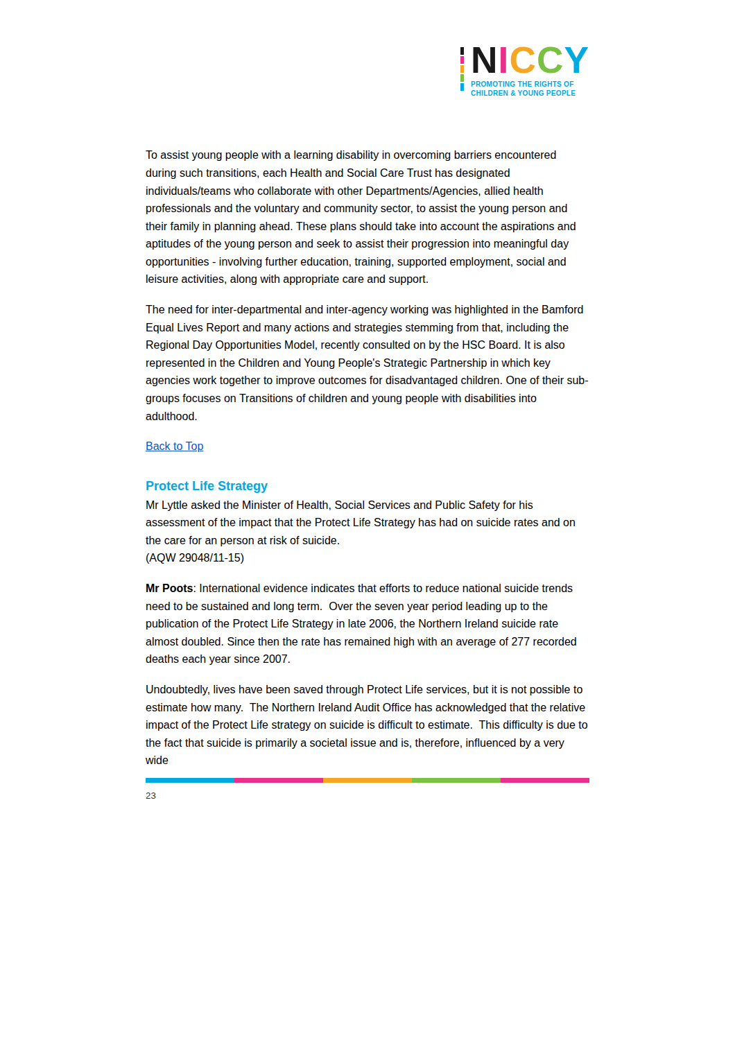NICCY
PROMOTING THE RIGHTS OF
CHILDREN & YOUNG PEOPLE
To assist young people with a learning disability in overcoming barriers encountered during such transitions, each Health and Social Care Trust has designated individuals/teams who collaborate with other Departments/Agencies, allied health professionals and the voluntary and community sector, to assist the young person and their family in planning ahead. These plans should take into account the aspirations and aptitudes of the young person and seek to assist their progression into meaningful day opportunities - involving further education, training, supported employment, social and leisure activities, along with appropriate care and support.
The need for inter-departmental and inter-agency working was highlighted in the Bamford Equal Lives Report and many actions and strategies stemming from that, including the Regional Day Opportunities Model, recently consulted on by the HSC Board. It is also represented in the Children and Young People's Strategic Partnership in which key agencies work together to improve outcomes for disadvantaged children. One of their sub-groups focuses on Transitions of children and young people with disabilities into adulthood.
Back to Top
Protect Life Strategy
Mr Lyttle asked the Minister of Health, Social Services and Public Safety for his assessment of the impact that the Protect Life Strategy has had on suicide rates and on the care for an person at risk of suicide.
(AQW 29048/11-15)
Mr Poots: International evidence indicates that efforts to reduce national suicide trends need to be sustained and long term. Over the seven year period leading up to the publication of the Protect Life Strategy in late 2006, the Northern Ireland suicide rate almost doubled. Since then the rate has remained high with an average of 277 recorded deaths each year since 2007.
Undoubtedly, lives have been saved through Protect Life services, but it is not possible to estimate how many. The Northern Ireland Audit Office has acknowledged that the relative impact of the Protect Life strategy on suicide is difficult to estimate. This difficulty is due to the fact that suicide is primarily a societal issue and is, therefore, influenced by a very wide
23